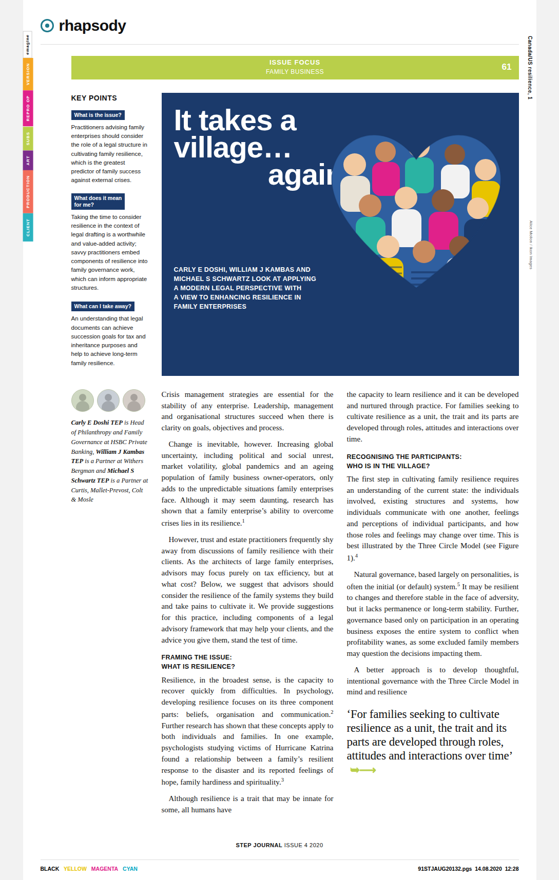emagine
VERSION
REPRO OP
SUBS
ART
PRODUCTION
CLIENT
Canada/US resilience, 1
Alice Mollon / Ikon Images
rhapsody
ISSUE FOCUS FAMILY BUSINESS
61
KEY POINTS
What is the issue?
Practitioners advising family enterprises should consider the role of a legal structure in cultivating family resilience, which is the greatest predictor of family success against external crises.
What does it mean
for me?
Taking the time to consider resilience in the context of legal drafting is a worthwhile and value-added activity; savvy practitioners embed components of resilience into family governance work, which can inform appropriate structures.
What can I take away?
An understanding that legal documents can achieve succession goals for tax and inheritance purposes and help to achieve long-term family resilience.
It takes a
village…again
CARLY E DOSHI, WILLIAM J KAMBAS AND
MICHAEL S SCHWARTZ LOOK AT APPLYING
A MODERN LEGAL PERSPECTIVE WITH
A VIEW TO ENHANCING RESILIENCE IN
FAMILY ENTERPRISES
Carly E Doshi TEP is Head of Philanthropy and Family Governance at HSBC Private Banking, William J Kambas TEP is a Partner at Withers Bergman and Michael S Schwartz TEP is a Partner at Curtis, Mallet-Prevost, Colt & Mosle
Crisis management strategies are essential for the stability of any enterprise. Leadership, management and organisational structures succeed when there is clarity on goals, objectives and process.
Change is inevitable, however. Increasing global uncertainty, including political and social unrest, market volatility, global pandemics and an ageing population of family business owner-operators, only adds to the unpredictable situations family enterprises face. Although it may seem daunting, research has shown that a family enterprise’s ability to overcome crises lies in its resilience.1
However, trust and estate practitioners frequently shy away from discussions of family resilience with their clients. As the architects of large family enterprises, advisors may focus purely on tax efficiency, but at what cost? Below, we suggest that advisors should consider the resilience of the family systems they build and take pains to cultivate it. We provide suggestions for this practice, including components of a legal advisory framework that may help your clients, and the advice you give them, stand the test of time.
Framing the issue:
what is resilience?
Resilience, in the broadest sense, is the capacity to recover quickly from difficulties. In psychology, developing resilience focuses on its three component parts: beliefs, organisation and communication.2 Further research has shown that these concepts apply to both individuals and families. In one example, psychologists studying victims of Hurricane Katrina found a relationship between a family’s resilient response to the disaster and its reported feelings of hope, family hardiness and spirituality.3
Although resilience is a trait that may be innate for some, all humans have
the capacity to learn resilience and it can be developed and nurtured through practice. For families seeking to cultivate resilience as a unit, the trait and its parts are developed through roles, attitudes and interactions over time.
Recognising the participants:
who is in the village?
The first step in cultivating family resilience requires an understanding of the current state: the individuals involved, existing structures and systems, how individuals communicate with one another, feelings and perceptions of individual participants, and how those roles and feelings may change over time. This is best illustrated by the Three Circle Model (see Figure 1).4
Natural governance, based largely on personalities, is often the initial (or default) system.5 It may be resilient to changes and therefore stable in the face of adversity, but it lacks permanence or long-term stability. Further, governance based only on participation in an operating business exposes the entire system to conflict when profitability wanes, as some excluded family members may question the decisions impacting them.
A better approach is to develop thoughtful, intentional governance with the Three Circle Model in mind and resilience
‘For families seeking to cultivate resilience as a unit, the trait and its parts are developed through roles, attitudes and interactions over time’➥⟶
STEP JOURNAL ISSUE 4 2020
BLACK YELLOW MAGENTA CYAN
91STJAUG20132.pgs 14.08.2020 12:28